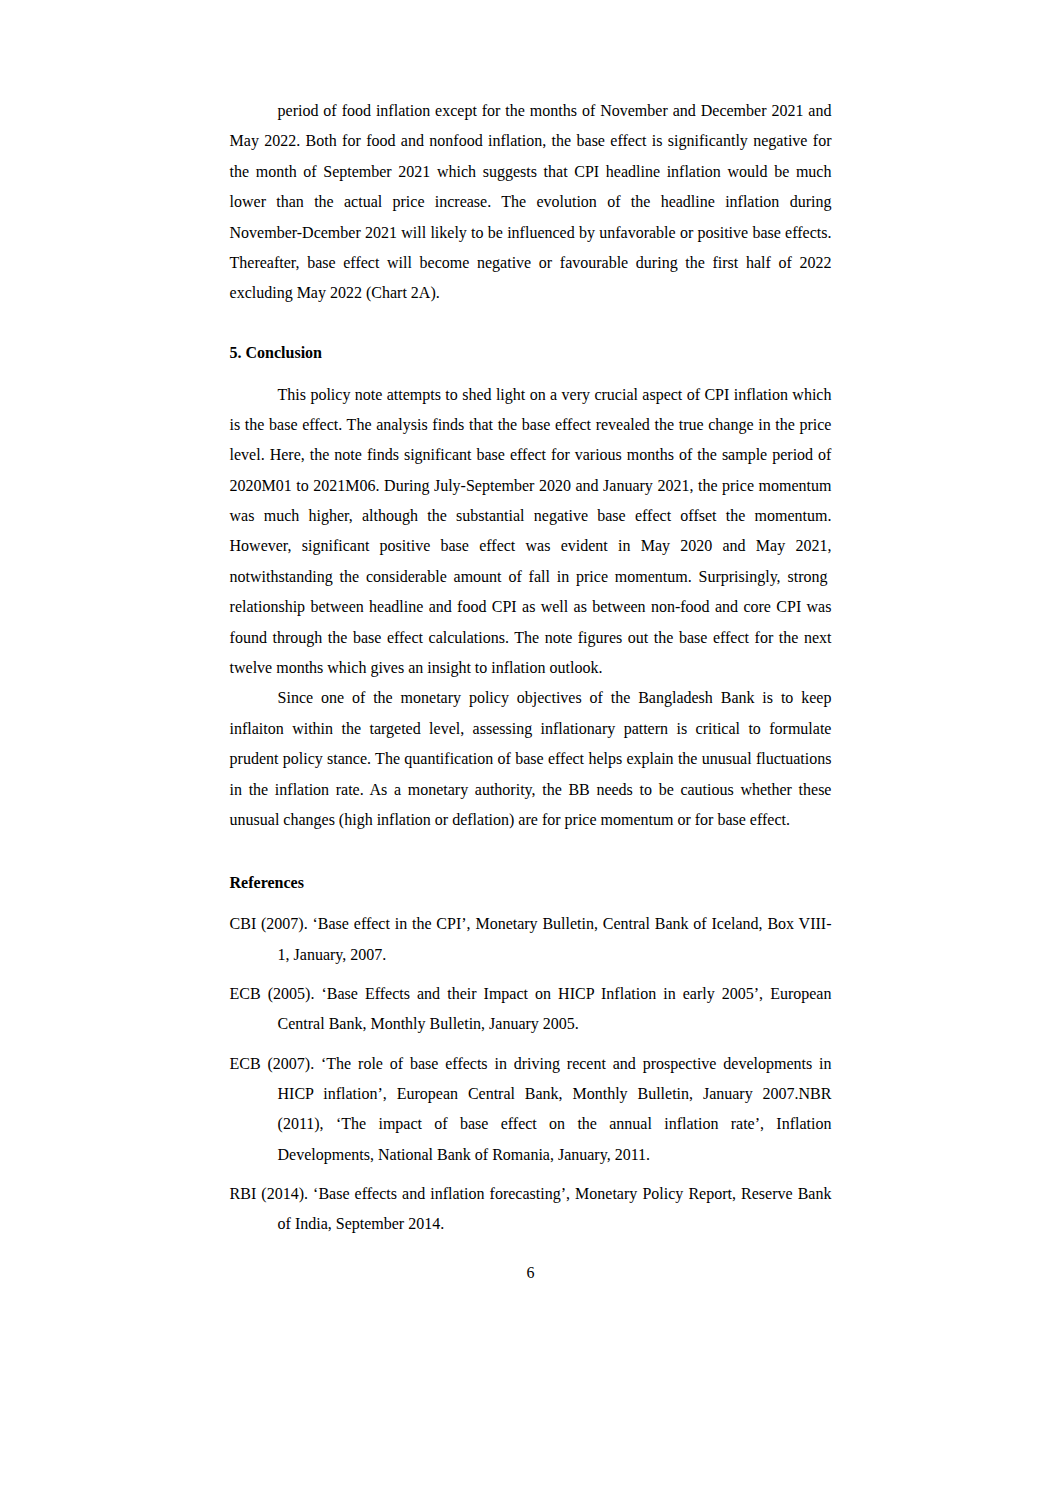period of food inflation except for the months of November and December 2021 and May 2022. Both for food and nonfood inflation, the base effect is significantly negative for the month of September 2021 which suggests that CPI headline inflation would be much lower than the actual price increase. The evolution of the headline inflation during November-Dcember 2021 will likely to be influenced by unfavorable or positive base effects. Thereafter, base effect will become negative or favourable during the first half of 2022 excluding May 2022 (Chart 2A).
5. Conclusion
This policy note attempts to shed light on a very crucial aspect of CPI inflation which is the base effect. The analysis finds that the base effect revealed the true change in the price level. Here, the note finds significant base effect for various months of the sample period of 2020M01 to 2021M06. During July-September 2020 and January 2021, the price momentum was much higher, although the substantial negative base effect offset the momentum. However, significant positive base effect was evident in May 2020 and May 2021, notwithstanding the considerable amount of fall in price momentum. Surprisingly, strong relationship between headline and food CPI as well as between non-food and core CPI was found through the base effect calculations. The note figures out the base effect for the next twelve months which gives an insight to inflation outlook.
Since one of the monetary policy objectives of the Bangladesh Bank is to keep inflaiton within the targeted level, assessing inflationary pattern is critical to formulate prudent policy stance. The quantification of base effect helps explain the unusual fluctuations in the inflation rate. As a monetary authority, the BB needs to be cautious whether these unusual changes (high inflation or deflation) are for price momentum or for base effect.
References
CBI (2007). ‘Base effect in the CPI’, Monetary Bulletin, Central Bank of Iceland, Box VIII-1, January, 2007.
ECB (2005). ‘Base Effects and their Impact on HICP Inflation in early 2005’, European Central Bank, Monthly Bulletin, January 2005.
ECB (2007). ‘The role of base effects in driving recent and prospective developments in HICP inflation’, European Central Bank, Monthly Bulletin, January 2007.NBR (2011), ‘The impact of base effect on the annual inflation rate’, Inflation Developments, National Bank of Romania, January, 2011.
RBI (2014). ‘Base effects and inflation forecasting’, Monetary Policy Report, Reserve Bank of India, September 2014.
6